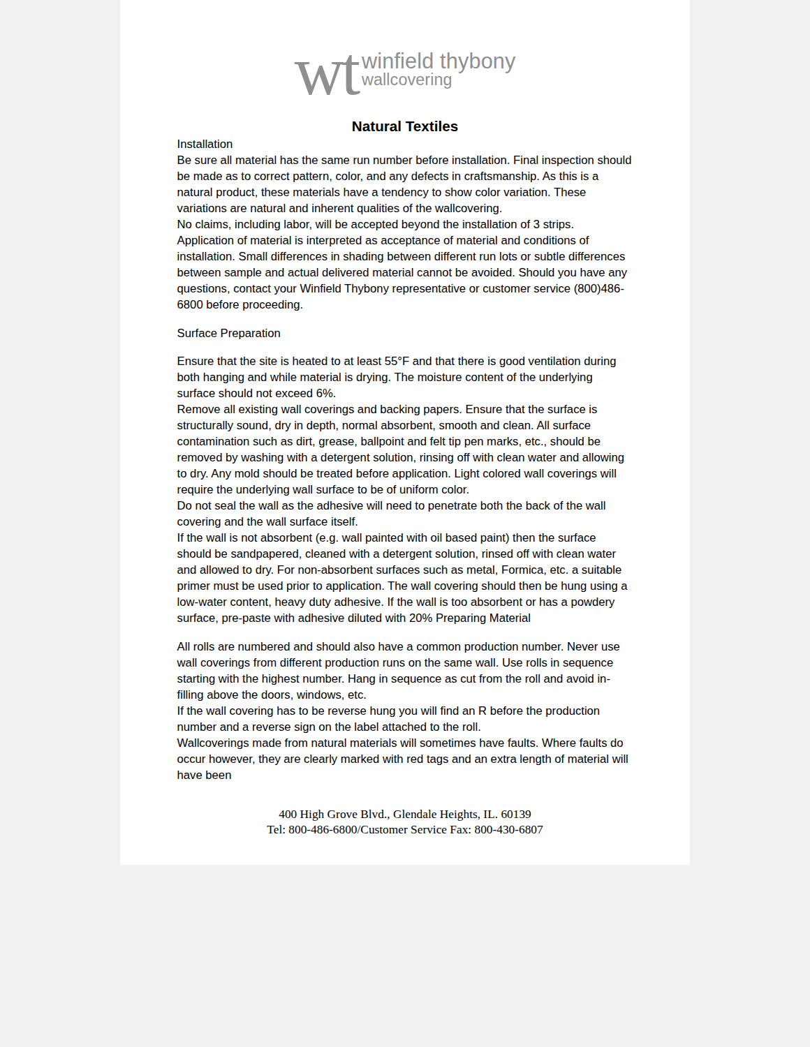wt winfield thybony
wallcovering
Natural Textiles
Installation
Be sure all material has the same run number before installation. Final inspection should be made as to correct pattern, color, and any defects in craftsmanship. As this is a natural product, these materials have a tendency to show color variation. These variations are natural and inherent qualities of the wallcovering.
No claims, including labor, will be accepted beyond the installation of 3 strips. Application of material is interpreted as acceptance of material and conditions of installation. Small differences in shading between different run lots or subtle differences between sample and actual delivered material cannot be avoided. Should you have any questions, contact your Winfield Thybony representative or customer service (800)486-6800 before proceeding.
Surface Preparation
Ensure that the site is heated to at least 55°F and that there is good ventilation during both hanging and while material is drying. The moisture content of the underlying surface should not exceed 6%.
Remove all existing wall coverings and backing papers. Ensure that the surface is structurally sound, dry in depth, normal absorbent, smooth and clean. All surface contamination such as dirt, grease, ballpoint and felt tip pen marks, etc., should be removed by washing with a detergent solution, rinsing off with clean water and allowing to dry. Any mold should be treated before application. Light colored wall coverings will require the underlying wall surface to be of uniform color.
Do not seal the wall as the adhesive will need to penetrate both the back of the wall covering and the wall surface itself.
If the wall is not absorbent (e.g. wall painted with oil based paint) then the surface should be sandpapered, cleaned with a detergent solution, rinsed off with clean water and allowed to dry. For non-absorbent surfaces such as metal, Formica, etc. a suitable primer must be used prior to application. The wall covering should then be hung using a low-water content, heavy duty adhesive. If the wall is too absorbent or has a powdery surface, pre-paste with adhesive diluted with 20% Preparing Material
All rolls are numbered and should also have a common production number. Never use wall coverings from different production runs on the same wall. Use rolls in sequence starting with the highest number. Hang in sequence as cut from the roll and avoid in-filling above the doors, windows, etc.
If the wall covering has to be reverse hung you will find an R before the production number and a reverse sign on the label attached to the roll.
Wallcoverings made from natural materials will sometimes have faults. Where faults do occur however, they are clearly marked with red tags and an extra length of material will have been
400 High Grove Blvd., Glendale Heights, IL. 60139
Tel: 800-486-6800/Customer Service Fax: 800-430-6807